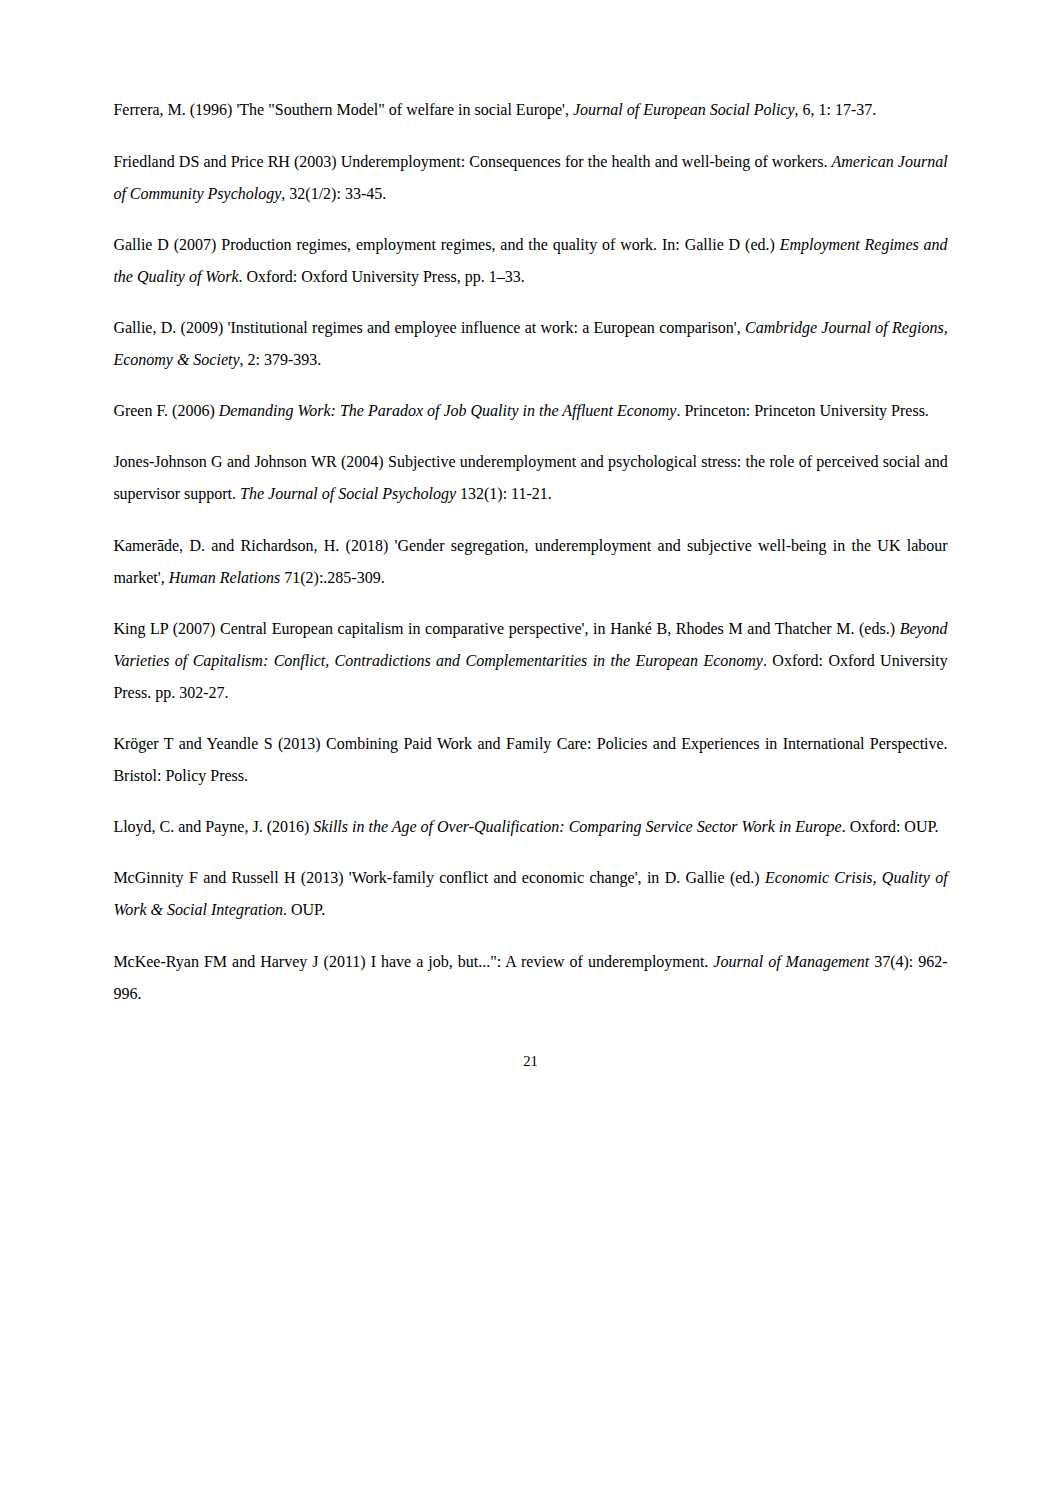Ferrera, M. (1996) 'The "Southern Model" of welfare in social Europe', Journal of European Social Policy, 6, 1: 17-37.
Friedland DS and Price RH (2003) Underemployment: Consequences for the health and well-being of workers. American Journal of Community Psychology, 32(1/2): 33-45.
Gallie D (2007) Production regimes, employment regimes, and the quality of work. In: Gallie D (ed.) Employment Regimes and the Quality of Work. Oxford: Oxford University Press, pp. 1–33.
Gallie, D. (2009) 'Institutional regimes and employee influence at work: a European comparison', Cambridge Journal of Regions, Economy & Society, 2: 379-393.
Green F. (2006) Demanding Work: The Paradox of Job Quality in the Affluent Economy. Princeton: Princeton University Press.
Jones-Johnson G and Johnson WR (2004) Subjective underemployment and psychological stress: the role of perceived social and supervisor support. The Journal of Social Psychology 132(1): 11-21.
Kamerāde, D. and Richardson, H. (2018) 'Gender segregation, underemployment and subjective well-being in the UK labour market', Human Relations 71(2):.285-309.
King LP (2007) Central European capitalism in comparative perspective', in Hanké B, Rhodes M and Thatcher M. (eds.) Beyond Varieties of Capitalism: Conflict, Contradictions and Complementarities in the European Economy. Oxford: Oxford University Press. pp. 302-27.
Kröger T and Yeandle S (2013) Combining Paid Work and Family Care: Policies and Experiences in International Perspective. Bristol: Policy Press.
Lloyd, C. and Payne, J. (2016) Skills in the Age of Over-Qualification: Comparing Service Sector Work in Europe. Oxford: OUP.
McGinnity F and Russell H (2013) 'Work-family conflict and economic change', in D. Gallie (ed.) Economic Crisis, Quality of Work & Social Integration. OUP.
McKee-Ryan FM and Harvey J (2011) I have a job, but...": A review of underemployment. Journal of Management 37(4): 962-996.
21